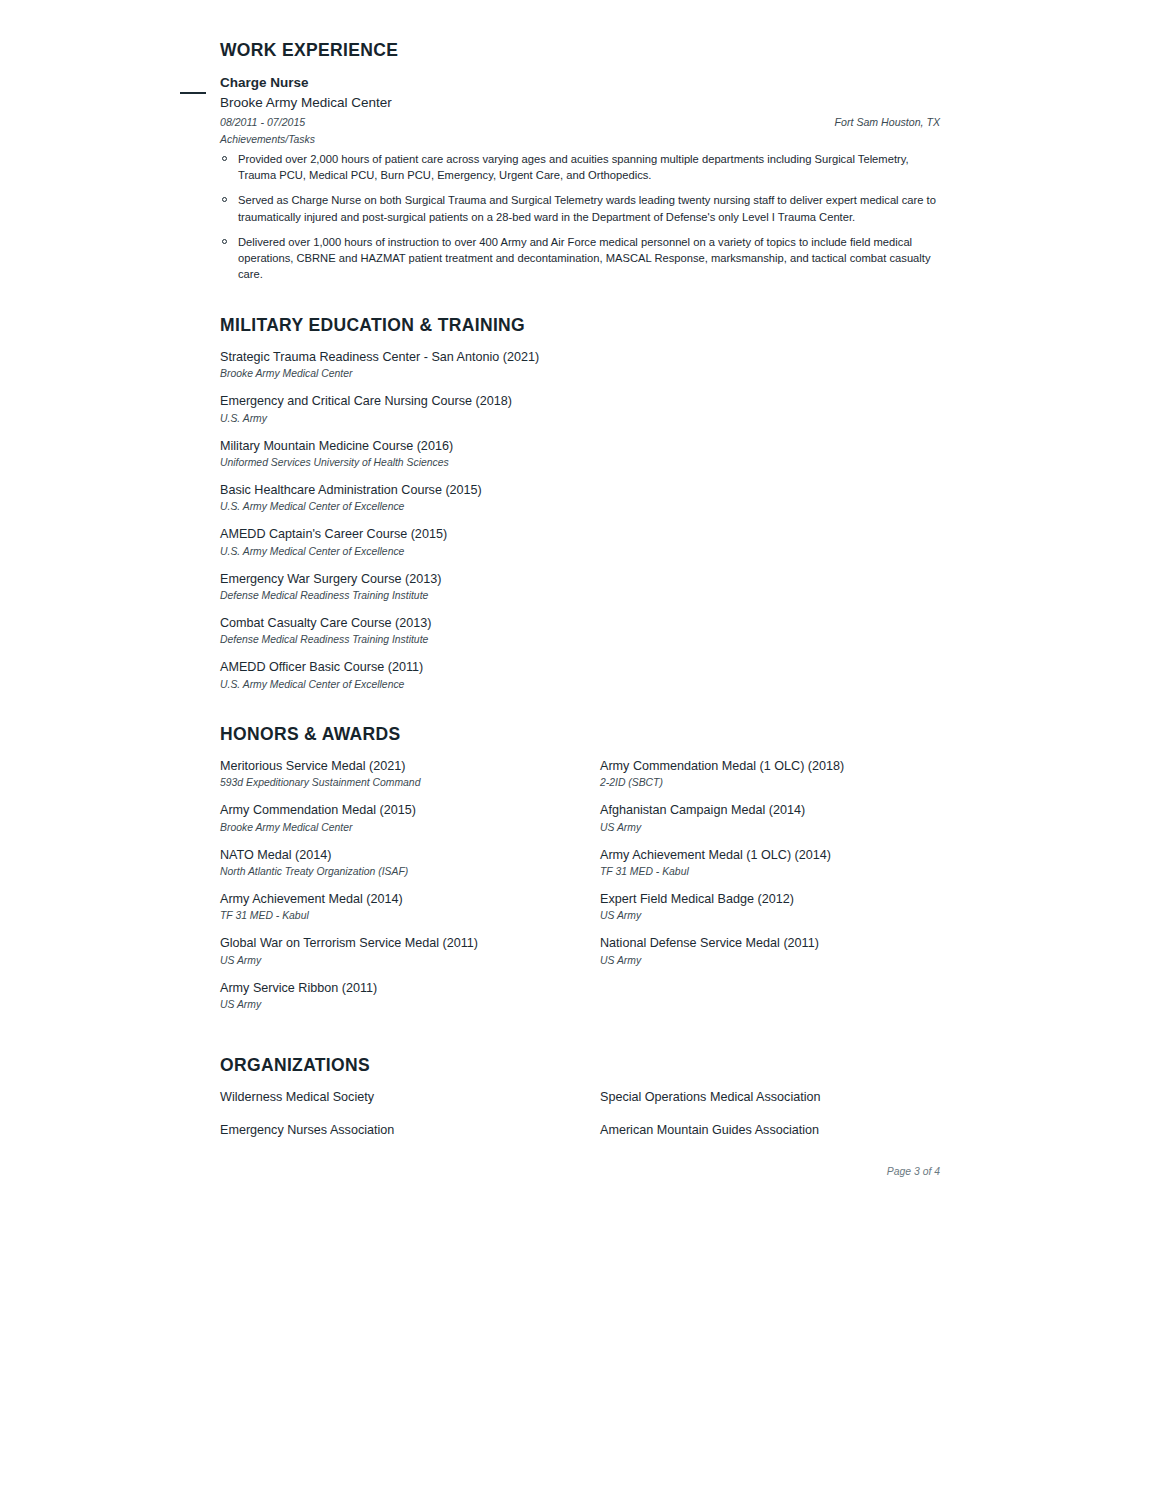Work Experience
Charge Nurse
Brooke Army Medical Center
08/2011 - 07/2015 Fort Sam Houston, TX
Achievements/Tasks
Provided over 2,000 hours of patient care across varying ages and acuities spanning multiple departments including Surgical Telemetry, Trauma PCU, Medical PCU, Burn PCU, Emergency, Urgent Care, and Orthopedics.
Served as Charge Nurse on both Surgical Trauma and Surgical Telemetry wards leading twenty nursing staff to deliver expert medical care to traumatically injured and post-surgical patients on a 28-bed ward in the Department of Defense's only Level I Trauma Center.
Delivered over 1,000 hours of instruction to over 400 Army and Air Force medical personnel on a variety of topics to include field medical operations, CBRNE and HAZMAT patient treatment and decontamination, MASCAL Response, marksmanship, and tactical combat casualty care.
Military Education & Training
Strategic Trauma Readiness Center - San Antonio (2021)
Brooke Army Medical Center
Emergency and Critical Care Nursing Course (2018)
U.S. Army
Military Mountain Medicine Course (2016)
Uniformed Services University of Health Sciences
Basic Healthcare Administration Course (2015)
U.S. Army Medical Center of Excellence
AMEDD Captain's Career Course (2015)
U.S. Army Medical Center of Excellence
Emergency War Surgery Course (2013)
Defense Medical Readiness Training Institute
Combat Casualty Care Course (2013)
Defense Medical Readiness Training Institute
AMEDD Officer Basic Course (2011)
U.S. Army Medical Center of Excellence
Honors & Awards
Meritorious Service Medal (2021)
593d Expeditionary Sustainment Command
Army Commendation Medal (1 OLC) (2018)
2-2ID (SBCT)
Army Commendation Medal (2015)
Brooke Army Medical Center
Afghanistan Campaign Medal (2014)
US Army
NATO Medal (2014)
North Atlantic Treaty Organization (ISAF)
Army Achievement Medal (1 OLC) (2014)
TF 31 MED - Kabul
Army Achievement Medal (2014)
TF 31 MED - Kabul
Expert Field Medical Badge (2012)
US Army
Global War on Terrorism Service Medal (2011)
US Army
National Defense Service Medal (2011)
US Army
Army Service Ribbon (2011)
US Army
Organizations
Wilderness Medical Society
Special Operations Medical Association
Emergency Nurses Association
American Mountain Guides Association
Page 3 of 4